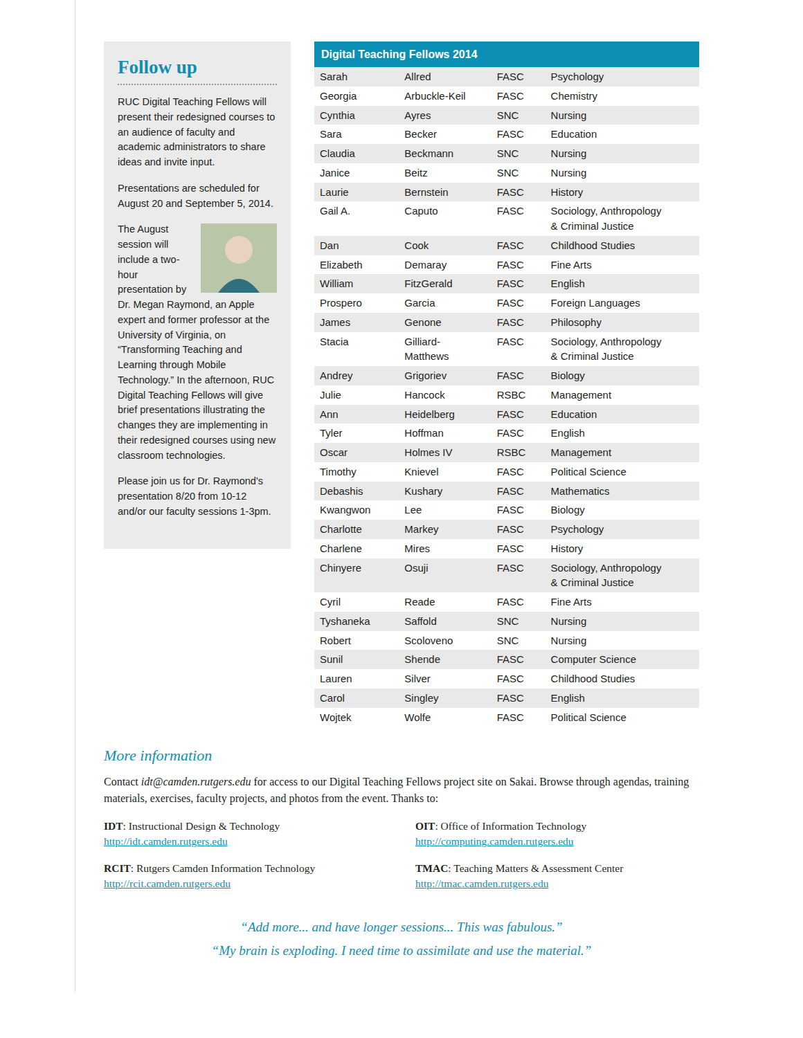Follow up
RUC Digital Teaching Fellows will present their redesigned courses to an audience of faculty and academic administrators to share ideas and invite input.
Presentations are scheduled for August 20 and September 5, 2014.
The August session will include a two-hour presentation by Dr. Megan Raymond, an Apple expert and former professor at the University of Virginia, on “Transforming Teaching and Learning through Mobile Technology.” In the afternoon, RUC Digital Teaching Fellows will give brief presentations illustrating the changes they are implementing in their redesigned courses using new classroom technologies.
Please join us for Dr. Raymond’s presentation 8/20 from 10-12 and/or our faculty sessions 1-3pm.
Digital Teaching Fellows 2014
| Sarah | Allred | FASC | Psychology |
| Georgia | Arbuckle-Keil | FASC | Chemistry |
| Cynthia | Ayres | SNC | Nursing |
| Sara | Becker | FASC | Education |
| Claudia | Beckmann | SNC | Nursing |
| Janice | Beitz | SNC | Nursing |
| Laurie | Bernstein | FASC | History |
| Gail A. | Caputo | FASC | Sociology, Anthropology & Criminal Justice |
| Dan | Cook | FASC | Childhood Studies |
| Elizabeth | Demaray | FASC | Fine Arts |
| William | FitzGerald | FASC | English |
| Prospero | Garcia | FASC | Foreign Languages |
| James | Genone | FASC | Philosophy |
| Stacia | Gilliard- Matthews | FASC | Sociology, Anthropology & Criminal Justice |
| Andrey | Grigoriev | FASC | Biology |
| Julie | Hancock | RSBC | Management |
| Ann | Heidelberg | FASC | Education |
| Tyler | Hoffman | FASC | English |
| Oscar | Holmes IV | RSBC | Management |
| Timothy | Knievel | FASC | Political Science |
| Debashis | Kushary | FASC | Mathematics |
| Kwangwon | Lee | FASC | Biology |
| Charlotte | Markey | FASC | Psychology |
| Charlene | Mires | FASC | History |
| Chinyere | Osuji | FASC | Sociology, Anthropology & Criminal Justice |
| Cyril | Reade | FASC | Fine Arts |
| Tyshaneka | Saffold | SNC | Nursing |
| Robert | Scoloveno | SNC | Nursing |
| Sunil | Shende | FASC | Computer Science |
| Lauren | Silver | FASC | Childhood Studies |
| Carol | Singley | FASC | English |
| Wojtek | Wolfe | FASC | Political Science |
More information
Contact idt@camden.rutgers.edu for access to our Digital Teaching Fellows project site on Sakai. Browse through agendas, training materials, exercises, faculty projects, and photos from the event. Thanks to:
IDT: Instructional Design & Technology
http://idt.camden.rutgers.edu
OIT: Office of Information Technology
http://computing.camden.rutgers.edu
RCIT: Rutgers Camden Information Technology
http://rcit.camden.rutgers.edu
TMAC: Teaching Matters & Assessment Center
http://tmac.camden.rutgers.edu
“Add more... and have longer sessions... This was fabulous.”
“My brain is exploding. I need time to assimilate and use the material.”